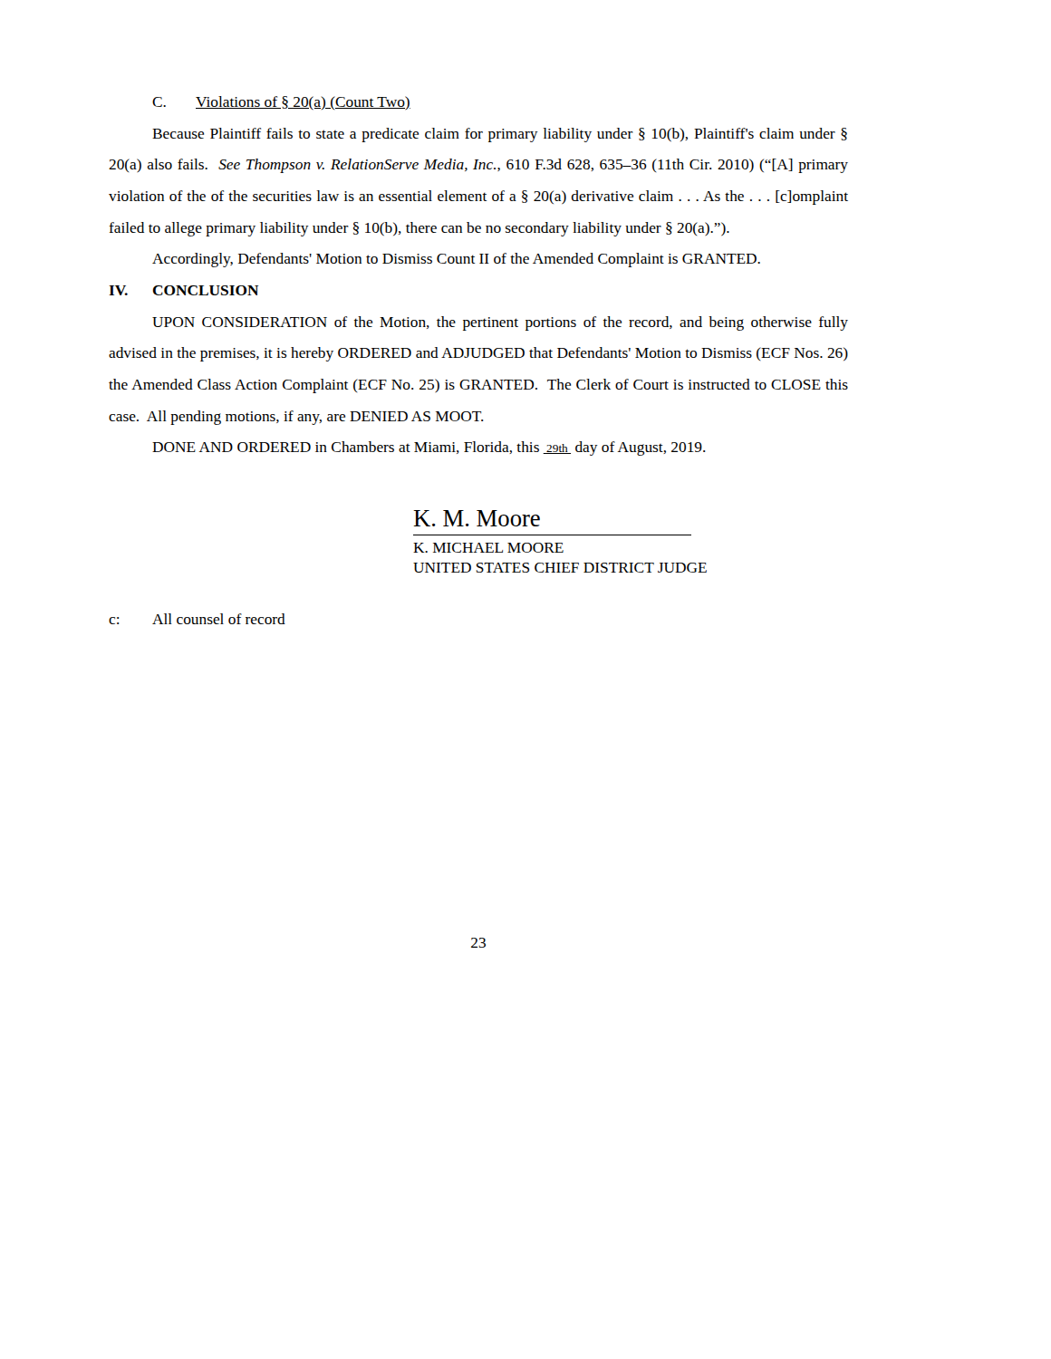C. Violations of § 20(a) (Count Two)
Because Plaintiff fails to state a predicate claim for primary liability under § 10(b), Plaintiff's claim under § 20(a) also fails. See Thompson v. RelationServe Media, Inc., 610 F.3d 628, 635–36 (11th Cir. 2010) (“[A] primary violation of the of the securities law is an essential element of a § 20(a) derivative claim . . . As the . . . [c]omplaint failed to allege primary liability under § 10(b), there can be no secondary liability under § 20(a).”).
Accordingly, Defendants' Motion to Dismiss Count II of the Amended Complaint is GRANTED.
IV. CONCLUSION
UPON CONSIDERATION of the Motion, the pertinent portions of the record, and being otherwise fully advised in the premises, it is hereby ORDERED and ADJUDGED that Defendants' Motion to Dismiss (ECF Nos. 26) the Amended Class Action Complaint (ECF No. 25) is GRANTED. The Clerk of Court is instructed to CLOSE this case. All pending motions, if any, are DENIED AS MOOT.
DONE AND ORDERED in Chambers at Miami, Florida, this 29th day of August, 2019.
K. M. Moore
K. MICHAEL MOORE
UNITED STATES CHIEF DISTRICT JUDGE
c: All counsel of record
23